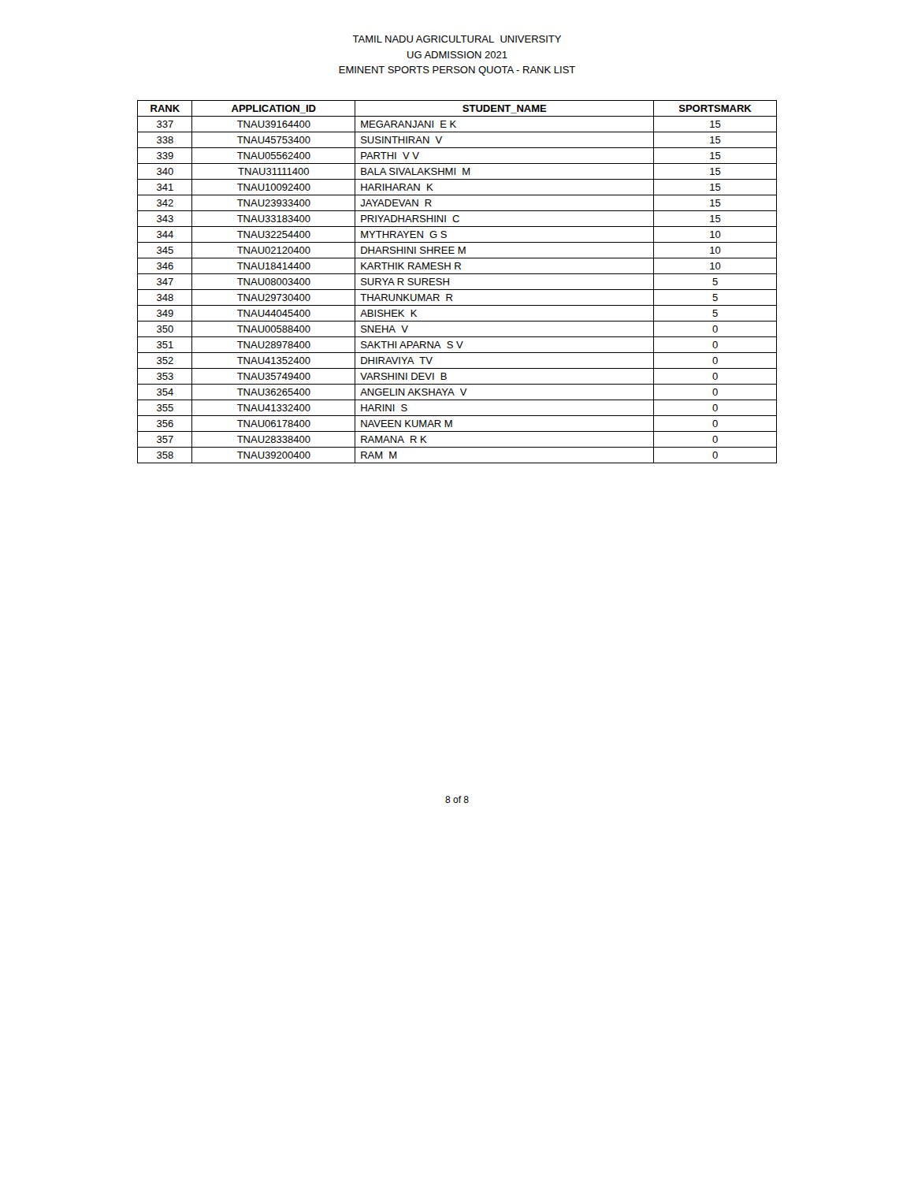TAMIL NADU AGRICULTURAL UNIVERSITY
UG ADMISSION 2021
EMINENT SPORTS PERSON QUOTA - RANK LIST
| RANK | APPLICATION_ID | STUDENT_NAME | SPORTSMARK |
| --- | --- | --- | --- |
| 337 | TNAU39164400 | MEGARANJANI E K | 15 |
| 338 | TNAU45753400 | SUSINTHIRAN V | 15 |
| 339 | TNAU05562400 | PARTHI V V | 15 |
| 340 | TNAU31111400 | BALA SIVALAKSHMI M | 15 |
| 341 | TNAU10092400 | HARIHARAN K | 15 |
| 342 | TNAU23933400 | JAYADEVAN R | 15 |
| 343 | TNAU33183400 | PRIYADHARSHINI C | 15 |
| 344 | TNAU32254400 | MYTHRAYEN G S | 10 |
| 345 | TNAU02120400 | DHARSHINI SHREE M | 10 |
| 346 | TNAU18414400 | KARTHIK RAMESH R | 10 |
| 347 | TNAU08003400 | SURYA R SURESH | 5 |
| 348 | TNAU29730400 | THARUNKUMAR R | 5 |
| 349 | TNAU44045400 | ABISHEK K | 5 |
| 350 | TNAU00588400 | SNEHA V | 0 |
| 351 | TNAU28978400 | SAKTHI APARNA S V | 0 |
| 352 | TNAU41352400 | DHIRAVIYA TV | 0 |
| 353 | TNAU35749400 | VARSHINI DEVI B | 0 |
| 354 | TNAU36265400 | ANGELIN AKSHAYA V | 0 |
| 355 | TNAU41332400 | HARINI S | 0 |
| 356 | TNAU06178400 | NAVEEN KUMAR M | 0 |
| 357 | TNAU28338400 | RAMANA R K | 0 |
| 358 | TNAU39200400 | RAM M | 0 |
8 of 8